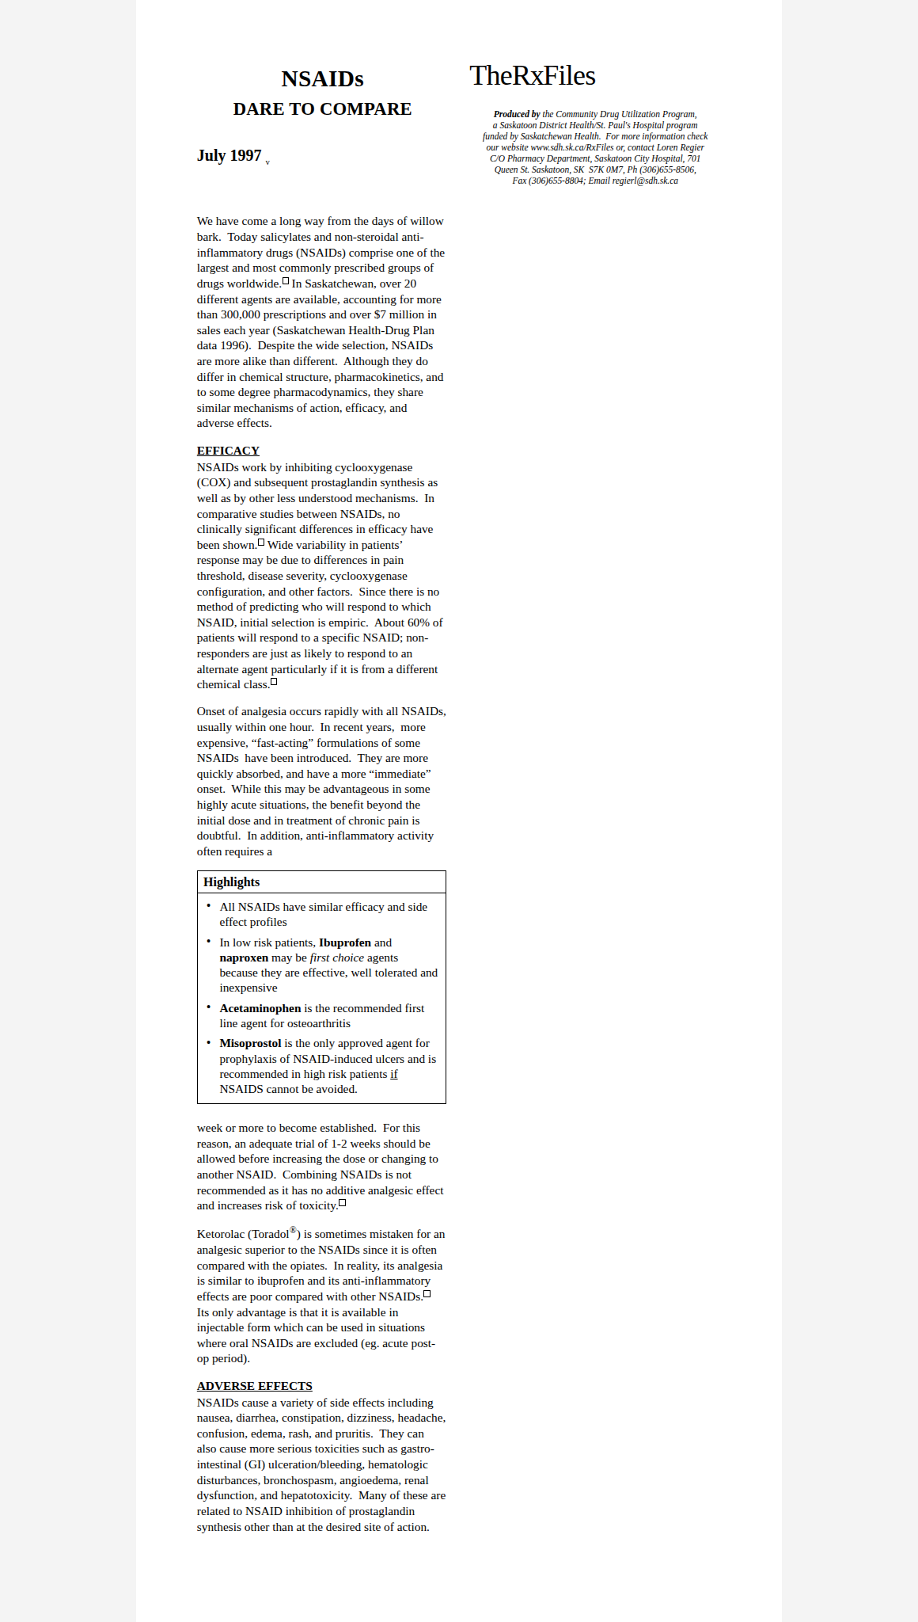NSAIDs
DARE TO COMPARE
July 1997 v
TheRx Files
Produced by the Community Drug Utilization Program,
a Saskatoon District Health/St. Paul's Hospital program
funded by Saskatchewan Health. For more information check
our website www.sdh.sk.ca/RxFiles or, contact Loren Regier
C/O Pharmacy Department, Saskatoon City Hospital, 701
Queen St. Saskatoon, SK S7K 0M7, Ph (306)655-8506,
Fax (306)655-8804; Email regierl@sdh.sk.ca
We have come a long way from the days of willow bark. Today salicylates and non-steroidal anti-inflammatory drugs (NSAIDs) comprise one of the largest and most commonly prescribed groups of drugs worldwide. In Saskatchewan, over 20 different agents are available, accounting for more than 300,000 prescriptions and over $7 million in sales each year (Saskatchewan Health-Drug Plan data 1996). Despite the wide selection, NSAIDs are more alike than different. Although they do differ in chemical structure, pharmacokinetics, and to some degree pharmacodynamics, they share similar mechanisms of action, efficacy, and adverse effects.
Efficacy
NSAIDs work by inhibiting cyclooxygenase (COX) and subsequent prostaglandin synthesis as well as by other less understood mechanisms. In comparative studies between NSAIDs, no clinically significant differences in efficacy have been shown. Wide variability in patients’ response may be due to differences in pain threshold, disease severity, cyclooxygenase configuration, and other factors. Since there is no method of predicting who will respond to which NSAID, initial selection is empiric. About 60% of patients will respond to a specific NSAID; non-responders are just as likely to respond to an alternate agent particularly if it is from a different chemical class.
Onset of analgesia occurs rapidly with all NSAIDs, usually within one hour. In recent years, more expensive, “fast-acting” formulations of some NSAIDs have been introduced. They are more quickly absorbed, and have a more “immediate” onset. While this may be advantageous in some highly acute situations, the benefit beyond the initial dose and in treatment of chronic pain is doubtful. In addition, anti-inflammatory activity often requires a
Highlights
All NSAIDs have similar efficacy and side effect profiles
In low risk patients, Ibuprofen and naproxen may be first choice agents because they are effective, well tolerated and inexpensive
Acetaminophen is the recommended first line agent for osteoarthritis
Misoprostol is the only approved agent for prophylaxis of NSAID-induced ulcers and is recommended in high risk patients if NSAIDS cannot be avoided.
week or more to become established. For this reason, an adequate trial of 1-2 weeks should be allowed before increasing the dose or changing to another NSAID. Combining NSAIDs is not recommended as it has no additive analgesic effect and increases risk of toxicity.
Ketorolac (Toradol®) is sometimes mistaken for an analgesic superior to the NSAIDs since it is often compared with the opiates. In reality, its analgesia is similar to ibuprofen and its anti-inflammatory effects are poor compared with other NSAIDs. Its only advantage is that it is available in injectable form which can be used in situations where oral NSAIDs are excluded (eg. acute post-op period).
Adverse Effects
NSAIDs cause a variety of side effects including nausea, diarrhea, constipation, dizziness, headache, confusion, edema, rash, and pruritis. They can also cause more serious toxicities such as gastro-intestinal (GI) ulceration/bleeding, hematologic disturbances, bronchospasm, angioedema, renal dysfunction, and hepatotoxicity. Many of these are related to NSAID inhibition of prostaglandin synthesis other than at the desired site of action.